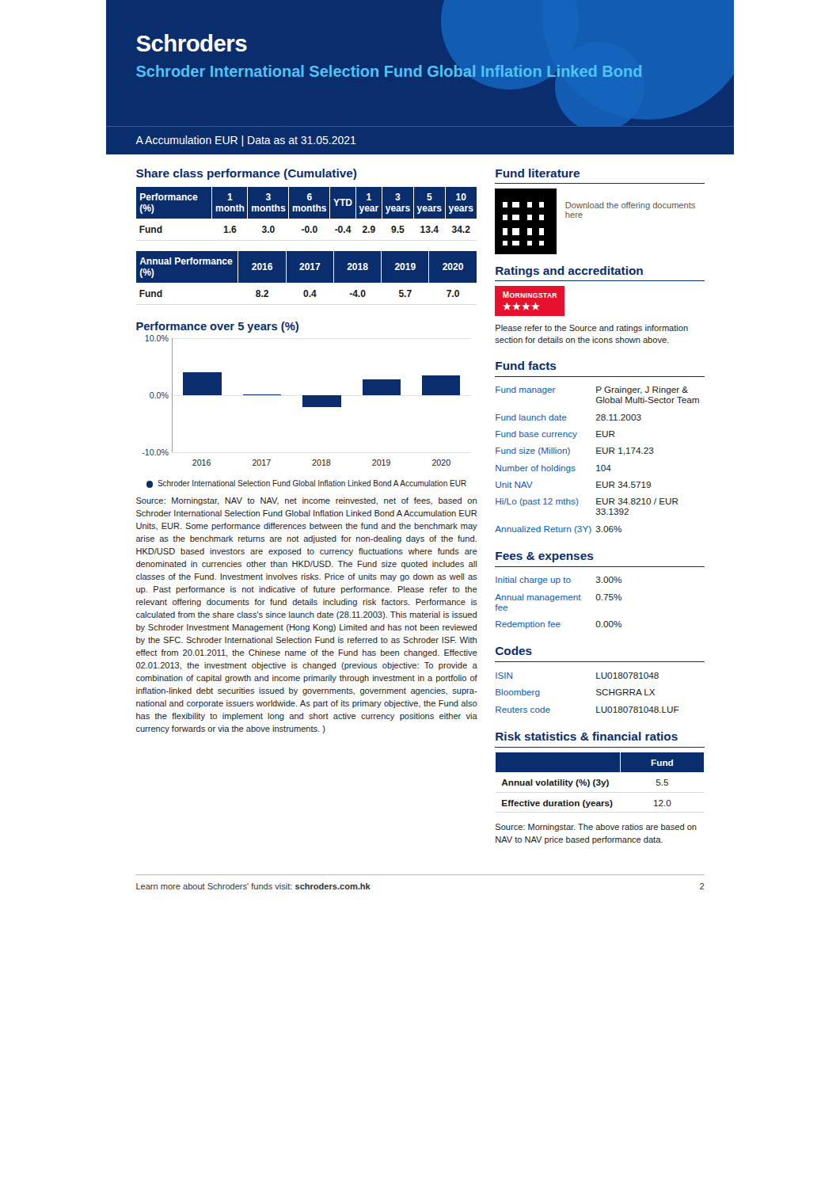Schroders
Schroder International Selection Fund Global Inflation Linked Bond
A Accumulation EUR | Data as at 31.05.2021
Share class performance (Cumulative)
| Performance (%) | 1 month | 3 months | 6 months | YTD | 1 year | 3 years | 5 years | 10 years |
| --- | --- | --- | --- | --- | --- | --- | --- | --- |
| Fund | 1.6 | 3.0 | -0.0 | -0.4 | 2.9 | 9.5 | 13.4 | 34.2 |
| Annual Performance (%) | 2016 | 2017 | 2018 | 2019 | 2020 |
| --- | --- | --- | --- | --- | --- |
| Fund | 8.2 | 0.4 | -4.0 | 5.7 | 7.0 |
Performance over 5 years (%)
10.0%
0.0%
-10.0%
2016
2017
2018
2019
2020
Schroder International Selection Fund Global Inflation Linked Bond A Accumulation EUR
Source: Morningstar, NAV to NAV, net income reinvested, net of fees, based on Schroder International Selection Fund Global Inflation Linked Bond A Accumulation EUR Units, EUR. Some performance differences between the fund and the benchmark may arise as the benchmark returns are not adjusted for non-dealing days of the fund. HKD/USD based investors are exposed to currency fluctuations where funds are denominated in currencies other than HKD/USD. The Fund size quoted includes all classes of the Fund. Investment involves risks. Price of units may go down as well as up. Past performance is not indicative of future performance. Please refer to the relevant offering documents for fund details including risk factors. Performance is calculated from the share class's since launch date (28.11.2003). This material is issued by Schroder Investment Management (Hong Kong) Limited and has not been reviewed by the SFC. Schroder International Selection Fund is referred to as Schroder ISF. With effect from 20.01.2011, the Chinese name of the Fund has been changed. Effective 02.01.2013, the investment objective is changed (previous objective: To provide a combination of capital growth and income primarily through investment in a portfolio of inflation-linked debt securities issued by governments, government agencies, supra-national and corporate issuers worldwide. As part of its primary objective, the Fund also has the flexibility to implement long and short active currency positions either via currency forwards or via the above instruments. )
Fund literature
Download the offering documents here
Ratings and accreditation
MORNINGSTAR ★★★★
Please refer to the Source and ratings information section for details on the icons shown above.
Fund facts
| Fund manager | P Grainger, J Ringer & Global Multi-Sector Team |
| Fund launch date | 28.11.2003 |
| Fund base currency | EUR |
| Fund size (Million) | EUR 1,174.23 |
| Number of holdings | 104 |
| Unit NAV | EUR 34.5719 |
| Hi/Lo (past 12 mths) | EUR 34.8210 / EUR 33.1392 |
| Annualized Return (3Y) | 3.06% |
Fees & expenses
| Initial charge up to | 3.00% |
| Annual management fee | 0.75% |
| Redemption fee | 0.00% |
Codes
| ISIN | LU0180781048 |
| Bloomberg | SCHGRRA LX |
| Reuters code | LU0180781048.LUF |
Risk statistics & financial ratios
| | Fund |
| --- | --- |
| Annual volatility (%) (3y) | 5.5 |
| Effective duration (years) | 12.0 |
Source: Morningstar. The above ratios are based on NAV to NAV price based performance data.
Learn more about Schroders' funds visit: schroders.com.hk
2